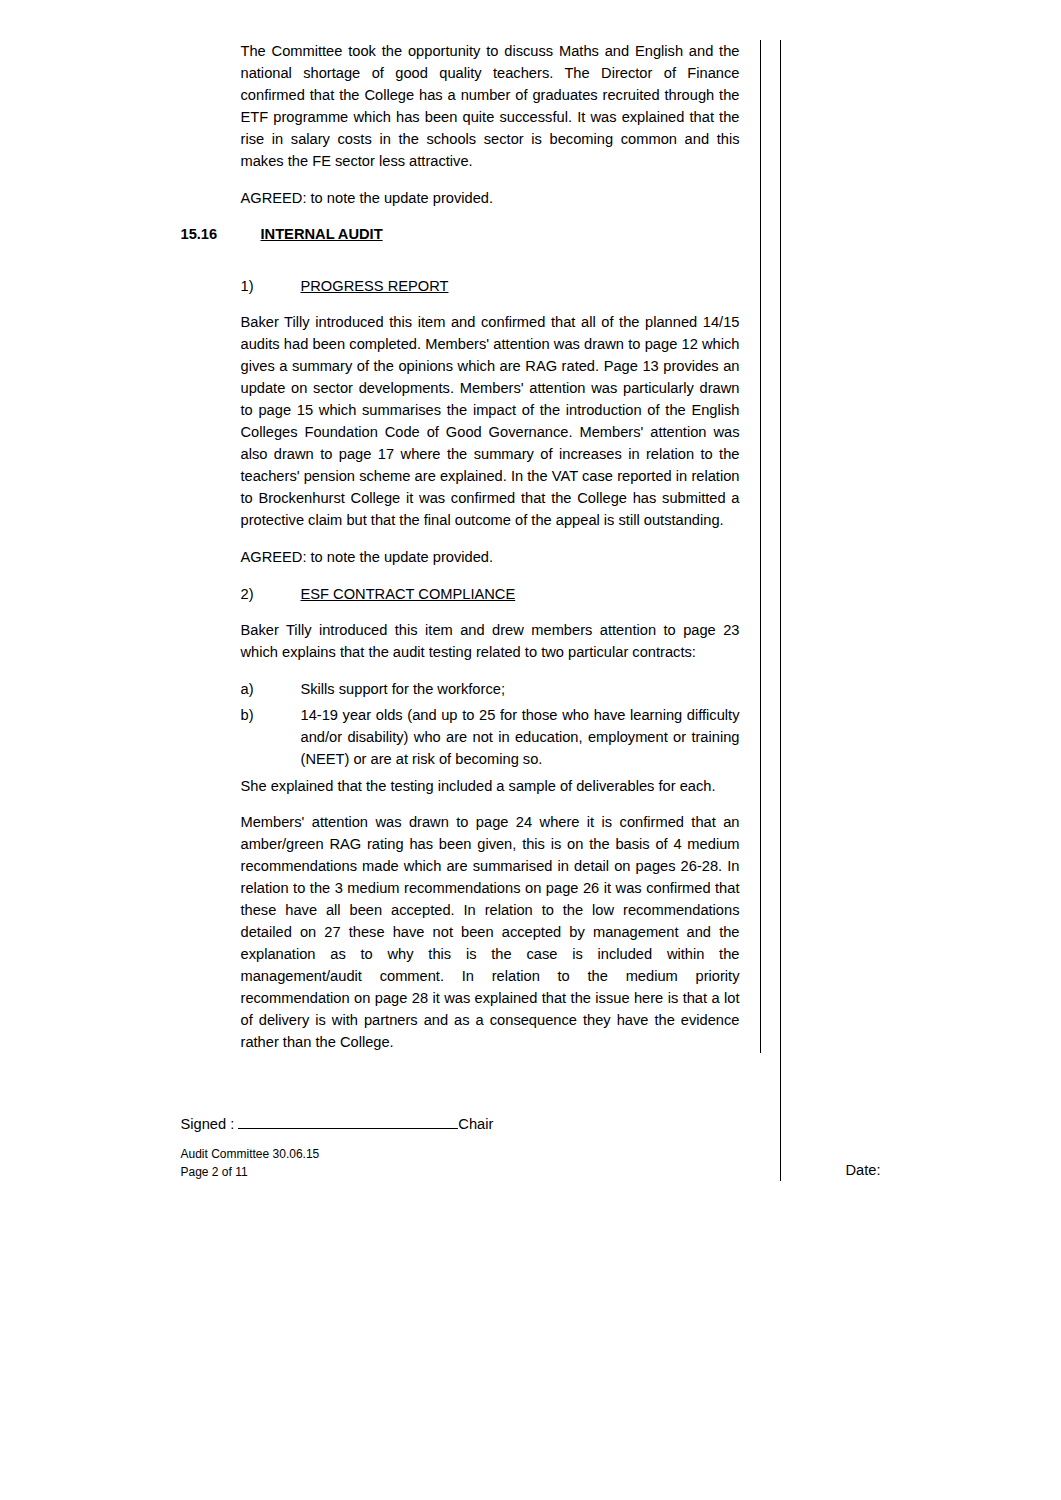The Committee took the opportunity to discuss Maths and English and the national shortage of good quality teachers. The Director of Finance confirmed that the College has a number of graduates recruited through the ETF programme which has been quite successful. It was explained that the rise in salary costs in the schools sector is becoming common and this makes the FE sector less attractive.
AGREED: to note the update provided.
15.16
INTERNAL AUDIT
1)
PROGRESS REPORT
Baker Tilly introduced this item and confirmed that all of the planned 14/15 audits had been completed. Members' attention was drawn to page 12 which gives a summary of the opinions which are RAG rated. Page 13 provides an update on sector developments. Members' attention was particularly drawn to page 15 which summarises the impact of the introduction of the English Colleges Foundation Code of Good Governance. Members' attention was also drawn to page 17 where the summary of increases in relation to the teachers' pension scheme are explained. In the VAT case reported in relation to Brockenhurst College it was confirmed that the College has submitted a protective claim but that the final outcome of the appeal is still outstanding.
AGREED: to note the update provided.
2)
ESF CONTRACT COMPLIANCE
Baker Tilly introduced this item and drew members attention to page 23 which explains that the audit testing related to two particular contracts:
a)
Skills support for the workforce;
b)
14-19 year olds (and up to 25 for those who have learning difficulty and/or disability) who are not in education, employment or training (NEET) or are at risk of becoming so.
She explained that the testing included a sample of deliverables for each.
Members' attention was drawn to page 24 where it is confirmed that an amber/green RAG rating has been given, this is on the basis of 4 medium recommendations made which are summarised in detail on pages 26-28. In relation to the 3 medium recommendations on page 26 it was confirmed that these have all been accepted. In relation to the low recommendations detailed on 27 these have not been accepted by management and the explanation as to why this is the case is included within the management/audit comment. In relation to the medium priority recommendation on page 28 it was explained that the issue here is that a lot of delivery is with partners and as a consequence they have the evidence rather than the College.
Signed : Chair
Audit Committee 30.06.15
Page 2 of 11
Date: